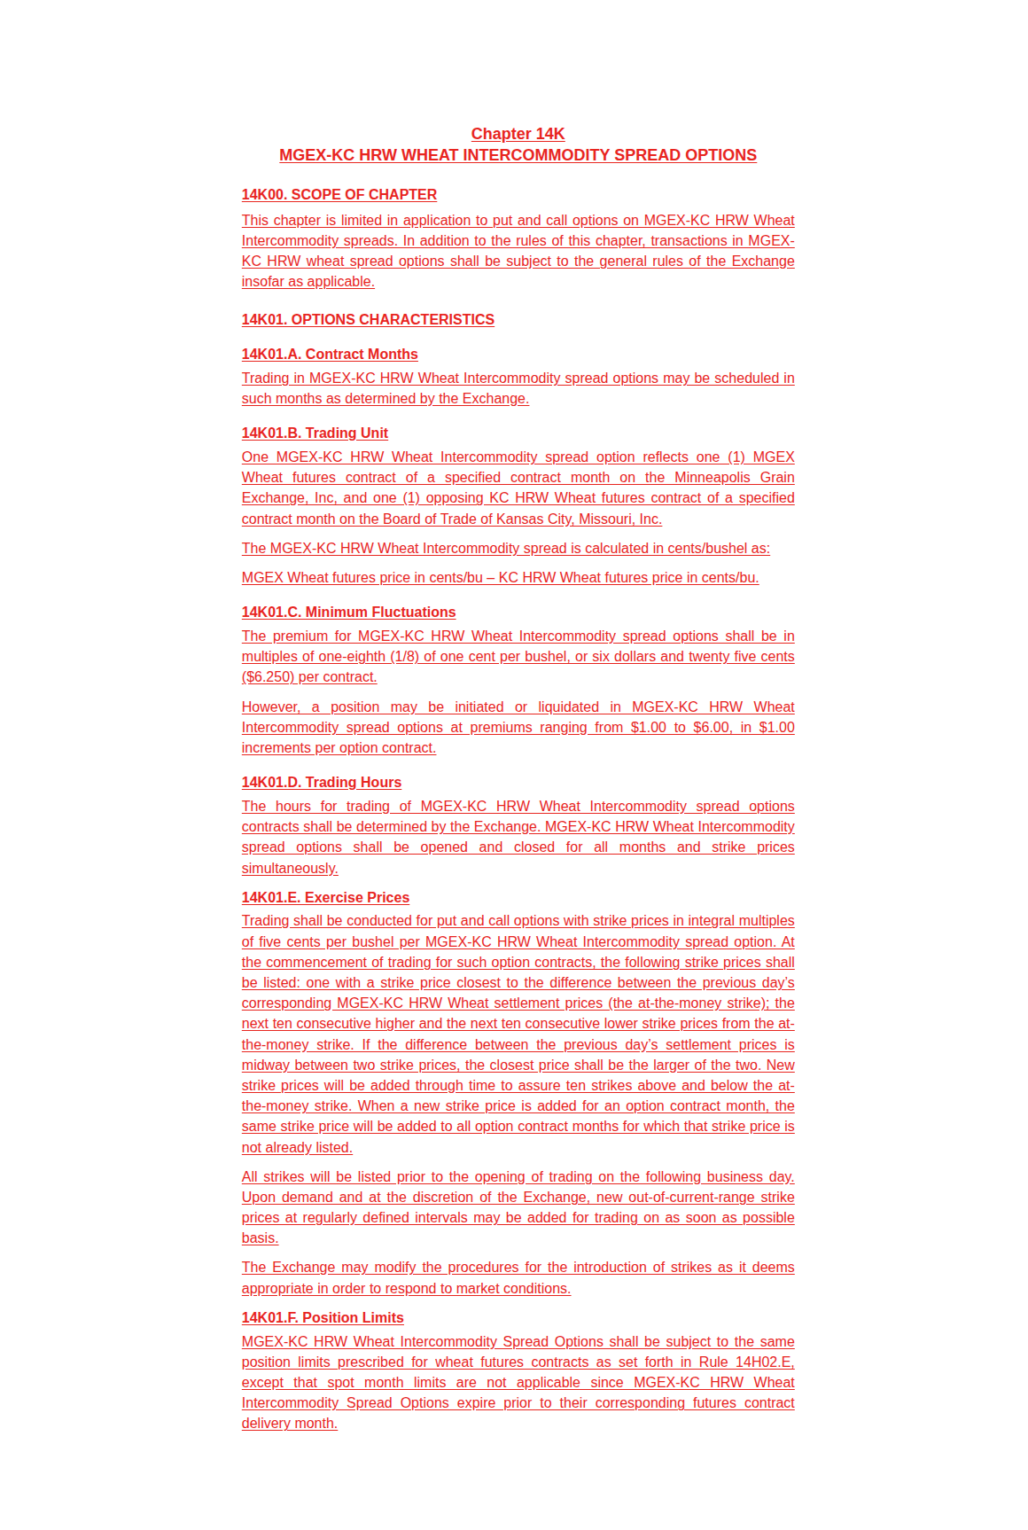Chapter 14K
MGEX-KC HRW WHEAT INTERCOMMODITY SPREAD OPTIONS
14K00. SCOPE OF CHAPTER
This chapter is limited in application to put and call options on MGEX-KC HRW Wheat Intercommodity spreads. In addition to the rules of this chapter, transactions in MGEX-KC HRW wheat spread options shall be subject to the general rules of the Exchange insofar as applicable.
14K01. OPTIONS CHARACTERISTICS
14K01.A. Contract Months
Trading in MGEX-KC HRW Wheat Intercommodity spread options may be scheduled in such months as determined by the Exchange.
14K01.B. Trading Unit
One MGEX-KC HRW Wheat Intercommodity spread option reflects one (1) MGEX Wheat futures contract of a specified contract month on the Minneapolis Grain Exchange, Inc, and one (1) opposing KC HRW Wheat futures contract of a specified contract month on the Board of Trade of Kansas City, Missouri, Inc.
The MGEX-KC HRW Wheat Intercommodity spread is calculated in cents/bushel as:
MGEX Wheat futures price in cents/bu – KC HRW Wheat futures price in cents/bu.
14K01.C. Minimum Fluctuations
The premium for MGEX-KC HRW Wheat Intercommodity spread options shall be in multiples of one-eighth (1/8) of one cent per bushel, or six dollars and twenty five cents ($6.250) per contract.
However, a position may be initiated or liquidated in MGEX-KC HRW Wheat Intercommodity spread options at premiums ranging from $1.00 to $6.00, in $1.00 increments per option contract.
14K01.D. Trading Hours
The hours for trading of MGEX-KC HRW Wheat Intercommodity spread options contracts shall be determined by the Exchange. MGEX-KC HRW Wheat Intercommodity spread options shall be opened and closed for all months and strike prices simultaneously.
14K01.E. Exercise Prices
Trading shall be conducted for put and call options with strike prices in integral multiples of five cents per bushel per MGEX-KC HRW Wheat Intercommodity spread option. At the commencement of trading for such option contracts, the following strike prices shall be listed: one with a strike price closest to the difference between the previous day’s corresponding MGEX-KC HRW Wheat settlement prices (the at-the-money strike); the next ten consecutive higher and the next ten consecutive lower strike prices from the at-the-money strike. If the difference between the previous day’s settlement prices is midway between two strike prices, the closest price shall be the larger of the two. New strike prices will be added through time to assure ten strikes above and below the at-the-money strike. When a new strike price is added for an option contract month, the same strike price will be added to all option contract months for which that strike price is not already listed.
All strikes will be listed prior to the opening of trading on the following business day. Upon demand and at the discretion of the Exchange, new out-of-current-range strike prices at regularly defined intervals may be added for trading on as soon as possible basis.
The Exchange may modify the procedures for the introduction of strikes as it deems appropriate in order to respond to market conditions.
14K01.F. Position Limits
MGEX-KC HRW Wheat Intercommodity Spread Options shall be subject to the same position limits prescribed for wheat futures contracts as set forth in Rule 14H02.E, except that spot month limits are not applicable since MGEX-KC HRW Wheat Intercommodity Spread Options expire prior to their corresponding futures contract delivery month.